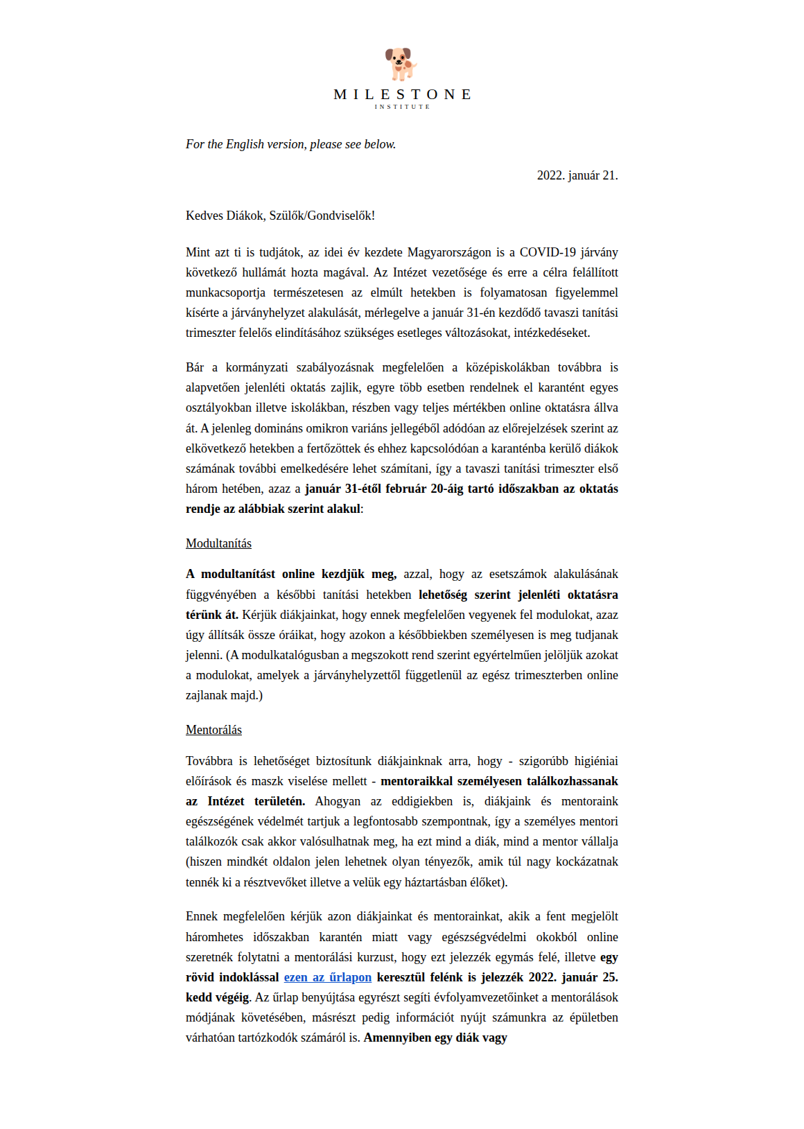🐕 MILESTONE INSTITUTE
For the English version, please see below.
2022. január 21.
Kedves Diákok, Szülők/Gondviselők!
Mint azt ti is tudjátok, az idei év kezdete Magyarországon is a COVID-19 járvány következő hullámát hozta magával. Az Intézet vezetősége és erre a célra felállított munkacsoportja természetesen az elmúlt hetekben is folyamatosan figyelemmel kísérte a járványhelyzet alakulását, mérlegelve a január 31-én kezdődő tavaszi tanítási trimeszter felelős elindításához szükséges esetleges változásokat, intézkedéseket.
Bár a kormányzati szabályozásnak megfelelően a középiskolákban továbbra is alapvetően jelenléti oktatás zajlik, egyre több esetben rendelnek el karantént egyes osztályokban illetve iskolákban, részben vagy teljes mértékben online oktatásra állva át. A jelenleg domináns omikron variáns jellegéből adódóan az előrejelzések szerint az elkövetkező hetekben a fertőzöttek és ehhez kapcsolódóan a karanténba kerülő diákok számának további emelkedésére lehet számítani, így a tavaszi tanítási trimeszter első három hetében, azaz a január 31-étől február 20-áig tartó időszakban az oktatás rendje az alábbiak szerint alakul:
Modultanítás
A modultanítást online kezdjük meg, azzal, hogy az esetszámok alakulásának függvényében a későbbi tanítási hetekben lehetőség szerint jelenléti oktatásra térünk át. Kérjük diákjainkat, hogy ennek megfelelően vegyenek fel modulokat, azaz úgy állítsák össze óráikat, hogy azokon a későbbiekben személyesen is meg tudjanak jelenni. (A modulkatalógusban a megszokott rend szerint egyértelműen jelöljük azokat a modulokat, amelyek a járványhelyzettől függetlenül az egész trimeszterben online zajlanak majd.)
Mentorálás
Továbbra is lehetőséget biztosítunk diákjainknak arra, hogy - szigorúbb higiéniai előírások és maszk viselése mellett - mentoraikkal személyesen találkozhassanak az Intézet területén. Ahogyan az eddigiekben is, diákjaink és mentoraink egészségének védelmét tartjuk a legfontosabb szempontnak, így a személyes mentori találkozók csak akkor valósulhatnak meg, ha ezt mind a diák, mind a mentor vállalja (hiszen mindkét oldalon jelen lehetnek olyan tényezők, amik túl nagy kockázatnak tennék ki a résztvevőket illetve a velük egy háztartásban élőket).
Ennek megfelelően kérjük azon diákjainkat és mentorainkat, akik a fent megjelölt háromhetes időszakban karantén miatt vagy egészségvédelmi okokból online szeretnék folytatni a mentorálási kurzust, hogy ezt jelezzék egymás felé, illetve egy rövid indoklással ezen az űrlapon keresztül felénk is jelezzék 2022. január 25. kedd végéig. Az űrlap benyújtása egyrészt segíti évfolyamvezetőinket a mentorálások módjának követésében, másrészt pedig információt nyújt számunkra az épületben várhatóan tartózkodók számáról is. Amennyiben egy diák vagy